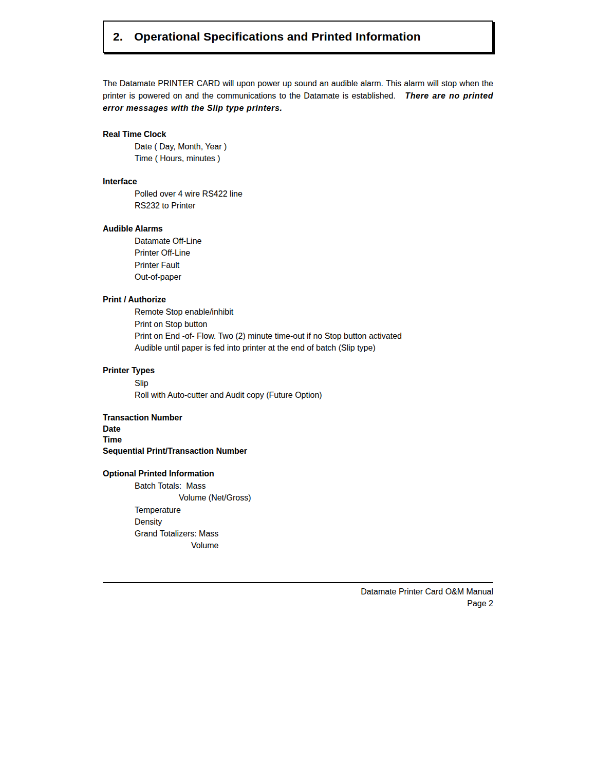2. Operational Specifications and Printed Information
The Datamate PRINTER CARD will upon power up sound an audible alarm. This alarm will stop when the printer is powered on and the communications to the Datamate is established. There are no printed error messages with the Slip type printers.
Real Time Clock
Date ( Day, Month, Year )
Time ( Hours, minutes )
Interface
Polled over 4 wire RS422 line
RS232 to Printer
Audible Alarms
Datamate Off-Line
Printer Off-Line
Printer Fault
Out-of-paper
Print / Authorize
Remote Stop enable/inhibit
Print on Stop button
Print on End -of- Flow. Two (2) minute time-out if no Stop button activated
Audible until paper is fed into printer at the end of batch (Slip type)
Printer Types
Slip
Roll with Auto-cutter and Audit copy (Future Option)
Transaction Number
Date
Time
Sequential Print/Transaction Number
Optional Printed Information
Batch Totals: Mass
Volume (Net/Gross)
Temperature
Density
Grand Totalizers: Mass
Volume
Datamate Printer Card O&M Manual
Page 2